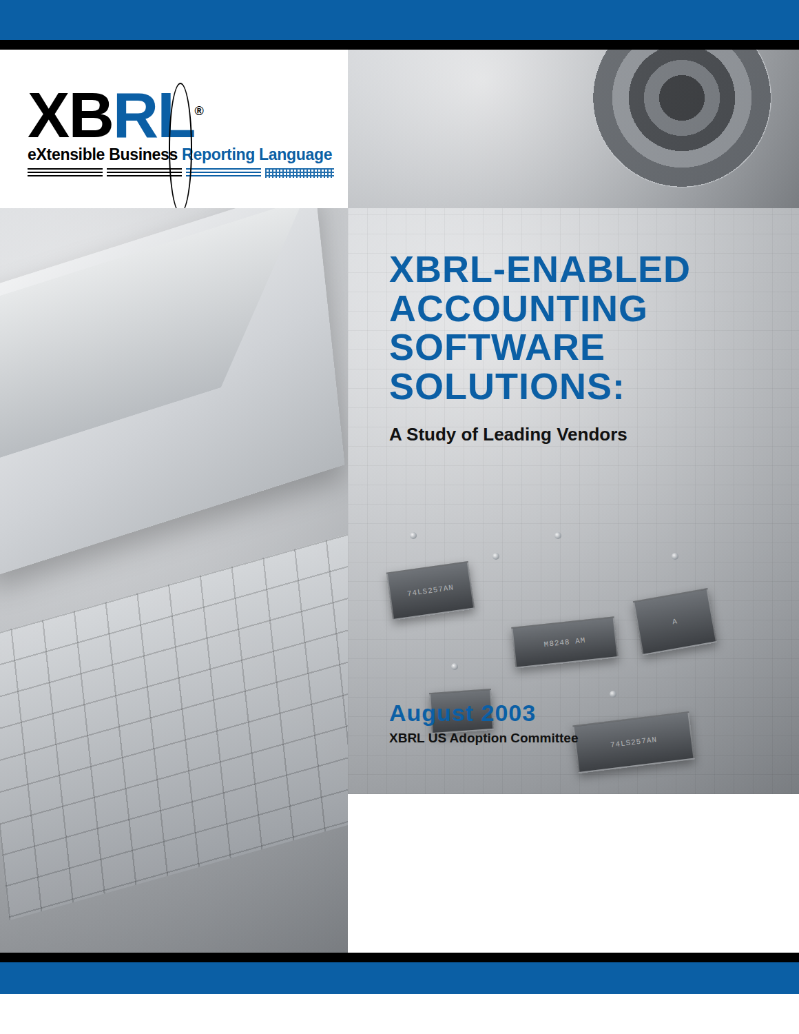XBRL®
eXtensible Business Reporting Language
74LS257AN
M8248 AM
A
74LS257AN
XBRL-Enabled
Accounting
Software
Solutions:
A Study of Leading Vendors
August 2003
XBRL US Adoption Committee